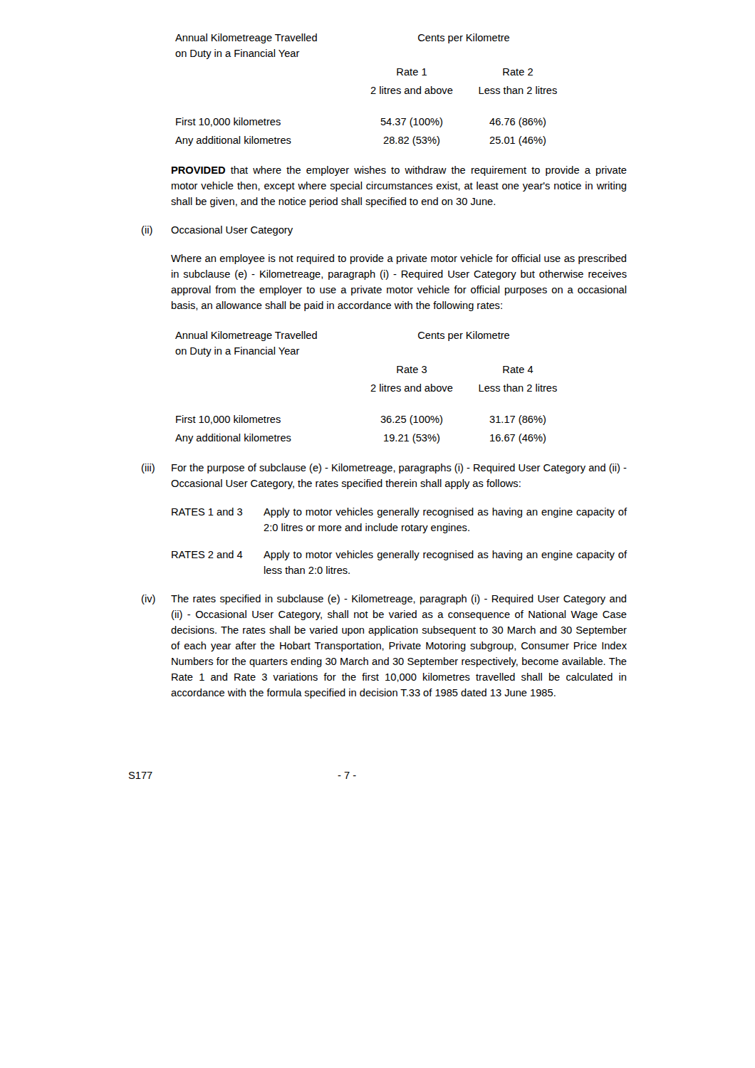| Annual Kilometreage Travelled on Duty in a Financial Year | Cents per Kilometre |
| | Rate 1 | Rate 2 |
| | 2 litres and above | Less than 2 litres |
| First 10,000 kilometres | 54.37 (100%) | 46.76 (86%) |
| Any additional kilometres | 28.82 (53%) | 25.01 (46%) |
PROVIDED that where the employer wishes to withdraw the requirement to provide a private motor vehicle then, except where special circumstances exist, at least one year's notice in writing shall be given, and the notice period shall specified to end on 30 June.
(ii)
Occasional User Category
Where an employee is not required to provide a private motor vehicle for official use as prescribed in subclause (e) - Kilometreage, paragraph (i) - Required User Category but otherwise receives approval from the employer to use a private motor vehicle for official purposes on a occasional basis, an allowance shall be paid in accordance with the following rates:
| Annual Kilometreage Travelled on Duty in a Financial Year | Cents per Kilometre |
| | Rate 3 | Rate 4 |
| | 2 litres and above | Less than 2 litres |
| First 10,000 kilometres | 36.25 (100%) | 31.17 (86%) |
| Any additional kilometres | 19.21 (53%) | 16.67 (46%) |
(iii)
For the purpose of subclause (e) - Kilometreage, paragraphs (i) - Required User Category and (ii) - Occasional User Category, the rates specified therein shall apply as follows:
RATES 1 and 3
Apply to motor vehicles generally recognised as having an engine capacity of 2:0 litres or more and include rotary engines.
RATES 2 and 4
Apply to motor vehicles generally recognised as having an engine capacity of less than 2:0 litres.
(iv)
The rates specified in subclause (e) - Kilometreage, paragraph (i) - Required User Category and (ii) - Occasional User Category, shall not be varied as a consequence of National Wage Case decisions. The rates shall be varied upon application subsequent to 30 March and 30 September of each year after the Hobart Transportation, Private Motoring subgroup, Consumer Price Index Numbers for the quarters ending 30 March and 30 September respectively, become available. The Rate 1 and Rate 3 variations for the first 10,000 kilometres travelled shall be calculated in accordance with the formula specified in decision T.33 of 1985 dated 13 June 1985.
S177
- 7 -